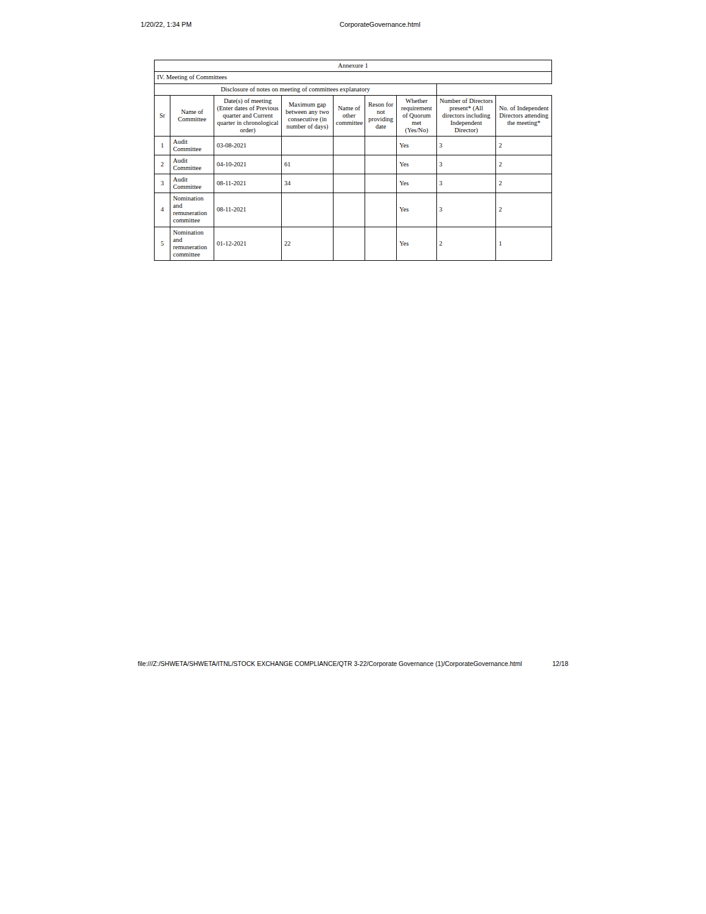1/20/22, 1:34 PM
CorporateGovernance.html
| Annexure 1 |
| IV. Meeting of Committees |
| Disclosure of notes on meeting of committees explanatory | |
| Sr | Name of Committee | Date(s) of meeting (Enter dates of Previous quarter and Current quarter in chronological order) | Maximum gap between any two consecutive (in number of days) | Name of other committee | Reson for not providing date | Whether requirement of Quorum met (Yes/No) | Number of Directors present* (All directors including Independent Director) | No. of Independent Directors attending the meeting* |
| 1 | Audit Committee | 03-08-2021 | | | | Yes | 3 | 2 |
| 2 | Audit Committee | 04-10-2021 | 61 | | | Yes | 3 | 2 |
| 3 | Audit Committee | 08-11-2021 | 34 | | | Yes | 3 | 2 |
| 4 | Nomination and remuneration committee | 08-11-2021 | | | | Yes | 3 | 2 |
| 5 | Nomination and remuneration committee | 01-12-2021 | 22 | | | Yes | 2 | 1 |
file:///Z:/SHWETA/SHWETA/ITNL/STOCK EXCHANGE COMPLIANCE/QTR 3-22/Corporate Governance (1)/CorporateGovernance.html
12/18